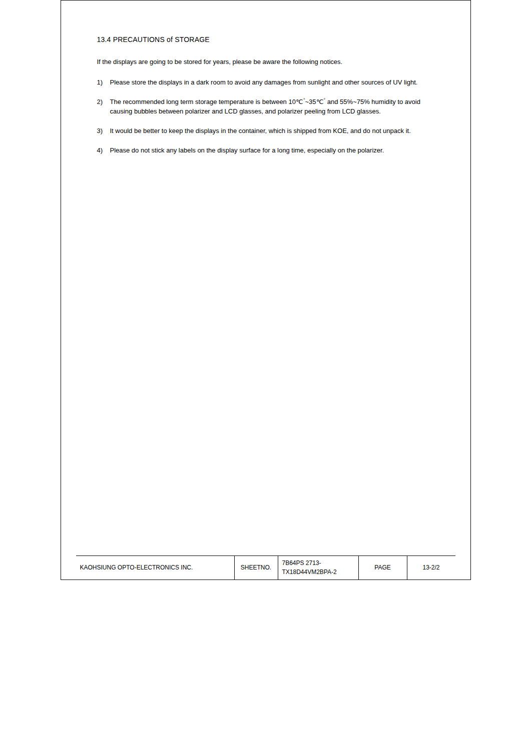13.4 PRECAUTIONS of STORAGE
If the displays are going to be stored for years, please be aware the following notices.
1) Please store the displays in a dark room to avoid any damages from sunlight and other sources of UV light.
2) The recommended long term storage temperature is between 10℃°~35℃° and 55%~75% humidity to avoid causing bubbles between polarizer and LCD glasses, and polarizer peeling from LCD glasses.
3) It would be better to keep the displays in the container, which is shipped from KOE, and do not unpack it.
4) Please do not stick any labels on the display surface for a long time, especially on the polarizer.
KAOHSIUNG OPTO-ELECTRONICS INC.
SHEET NO.
7B64PS 2713-TX18D44VM2BPA-2
PAGE
13-2/2